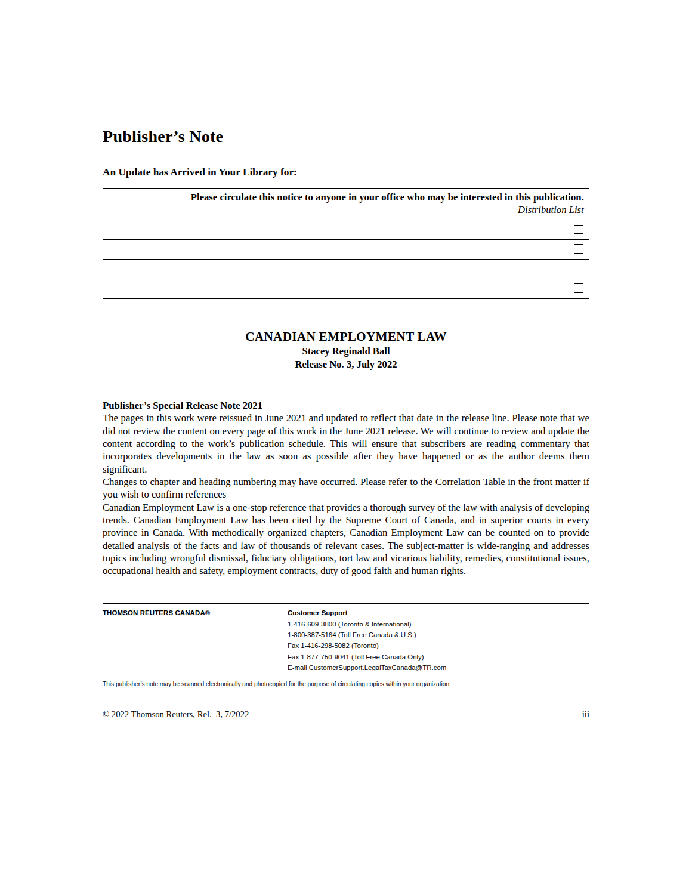Publisher’s Note
An Update has Arrived in Your Library for:
| Please circulate this notice to anyone in your office who may be interested in this publication. Distribution List |
| CANADIAN EMPLOYMENT LAW Stacey Reginald Ball Release No. 3, July 2022 |
Publisher’s Special Release Note 2021
The pages in this work were reissued in June 2021 and updated to reflect that date in the release line. Please note that we did not review the content on every page of this work in the June 2021 release. We will continue to review and update the content according to the work’s publication schedule. This will ensure that subscribers are reading commentary that incorporates developments in the law as soon as possible after they have happened or as the author deems them significant.
Changes to chapter and heading numbering may have occurred. Please refer to the Correlation Table in the front matter if you wish to confirm references
Canadian Employment Law is a one-stop reference that provides a thorough survey of the law with analysis of developing trends. Canadian Employment Law has been cited by the Supreme Court of Canada, and in superior courts in every province in Canada. With methodically organized chapters, Canadian Employment Law can be counted on to provide detailed analysis of the facts and law of thousands of relevant cases. The subject-matter is wide-ranging and addresses topics including wrongful dismissal, fiduciary obligations, tort law and vicarious liability, remedies, constitutional issues, occupational health and safety, employment contracts, duty of good faith and human rights.
| THOMSON REUTERS CANADA® | Customer Support 1-416-609-3800 (Toronto & International) 1-800-387-5164 (Toll Free Canada & U.S.) Fax 1-416-298-5082 (Toronto) Fax 1-877-750-9041 (Toll Free Canada Only) E-mail CustomerSupport.LegalTaxCanada@TR.com |
This publisher’s note may be scanned electronically and photocopied for the purpose of circulating copies within your organization.
© 2022 Thomson Reuters, Rel. 3, 7/2022 iii